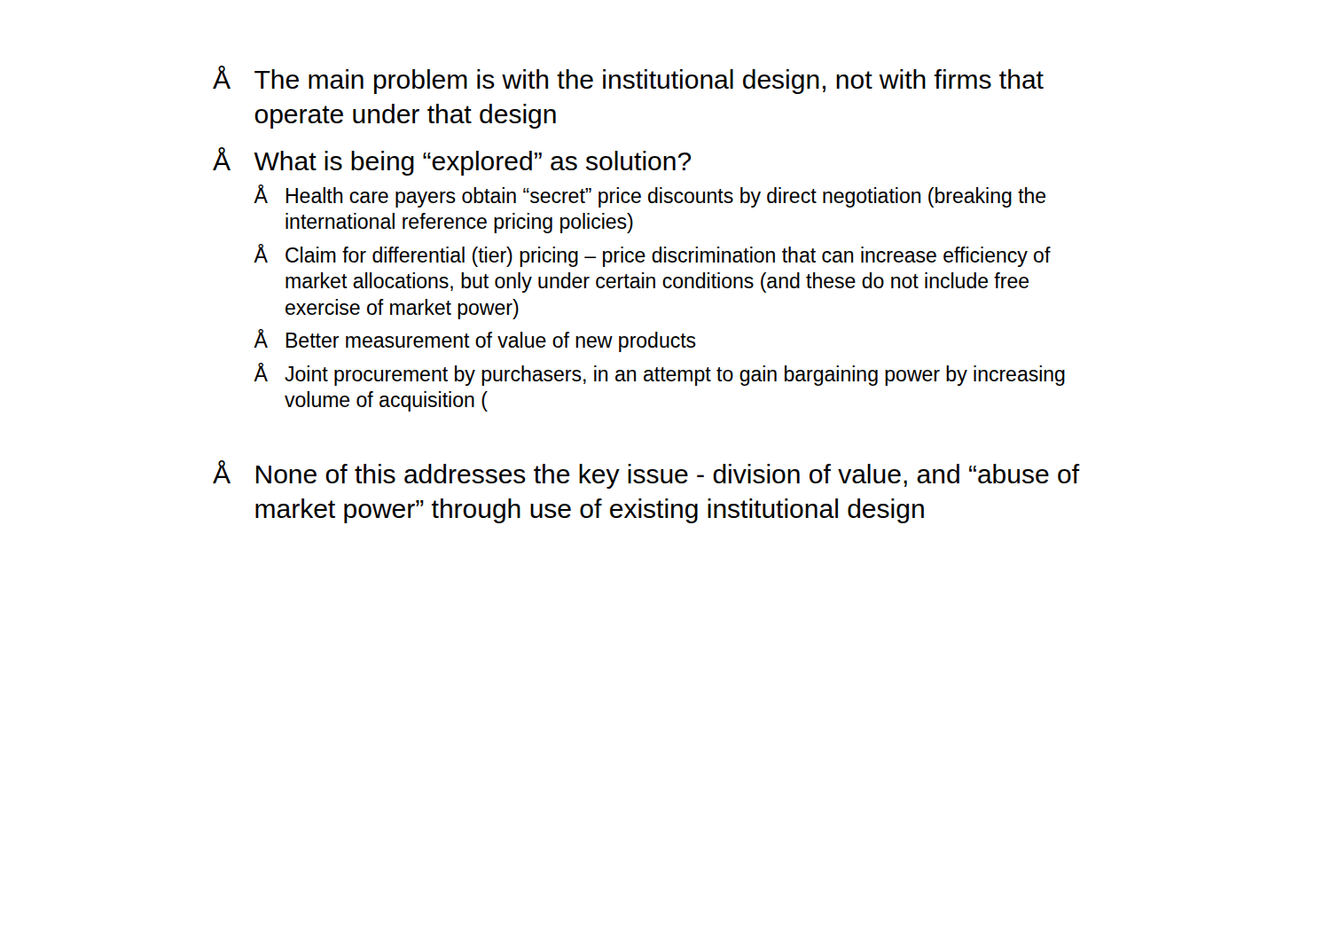The main problem is with the institutional design, not with firms that operate under that design
What is being “explored” as solution?
Health care payers obtain “secret” price discounts by direct negotiation (breaking the international reference pricing policies)
Claim for differential (tier) pricing – price discrimination that can increase efficiency of market allocations, but only under certain conditions (and these do not include free exercise of market power)
Better measurement of value of new products
Joint procurement by purchasers, in an attempt to gain bargaining power by increasing volume of acquisition (
None of this addresses the key issue - division of value, and “abuse of market power” through use of existing institutional design